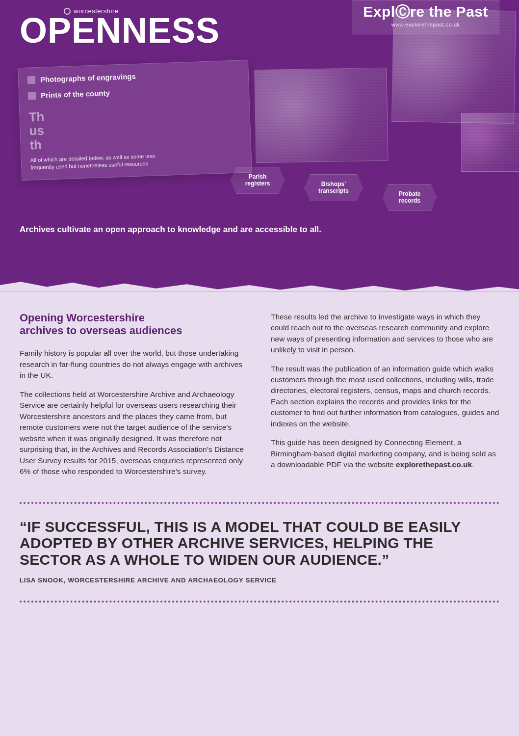worcestershire
ExplⒸre the Past
www.explorethepast.co.uk
Photographs of engravings
Prints of the county
Th
us
th
All of which are detailed below, as well as some less frequently used but nonetheless useful resources.
Parish
registers
Bishops’
transcripts
Probate
records
Openness
Archives cultivate an open approach to knowledge and are accessible to all.
Opening Worcestershire
archives to overseas audiences
Family history is popular all over the world, but those undertaking research in far-flung countries do not always engage with archives in the UK.
The collections held at Worcestershire Archive and Archaeology Service are certainly helpful for overseas users researching their Worcestershire ancestors and the places they came from, but remote customers were not the target audience of the service’s website when it was originally designed. It was therefore not surprising that, in the Archives and Records Association’s Distance User Survey results for 2015, overseas enquiries represented only 6% of those who responded to Worcestershire’s survey.
These results led the archive to investigate ways in which they could reach out to the overseas research community and explore new ways of presenting information and services to those who are unlikely to visit in person.
The result was the publication of an information guide which walks customers through the most-used collections, including wills, trade directories, electoral registers, census, maps and church records. Each section explains the records and provides links for the customer to find out further information from catalogues, guides and indexes on the website.
This guide has been designed by Connecting Element, a Birmingham-based digital marketing company, and is being sold as a downloadable PDF via the website explorethepast.co.uk.
“If successful, this is a model that could be easily adopted by other archive services, helping the sector as a whole to widen our audience.”
Lisa Snook, Worcestershire Archive and Archaeology Service